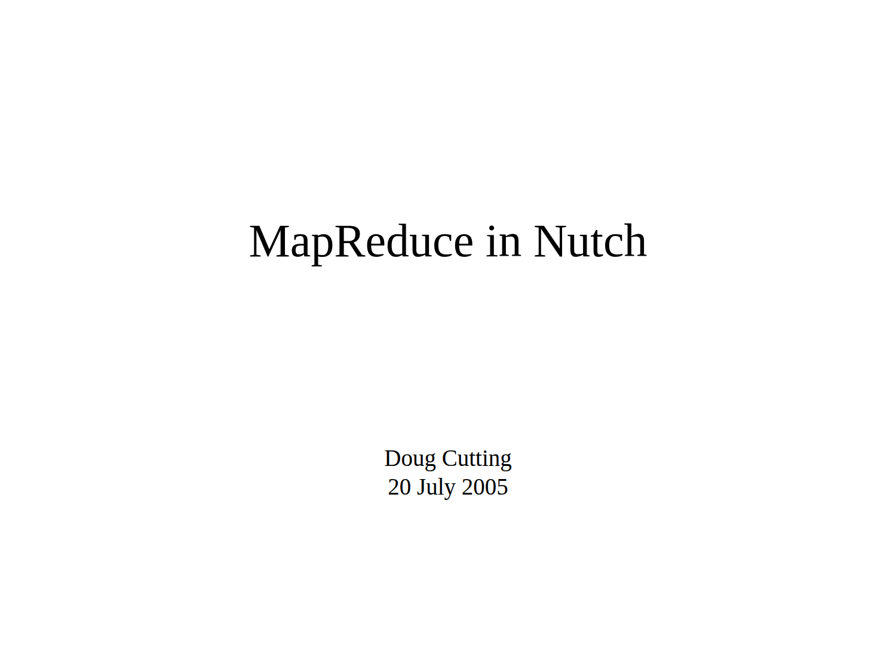MapReduce in Nutch
Doug Cutting 20 July 2005